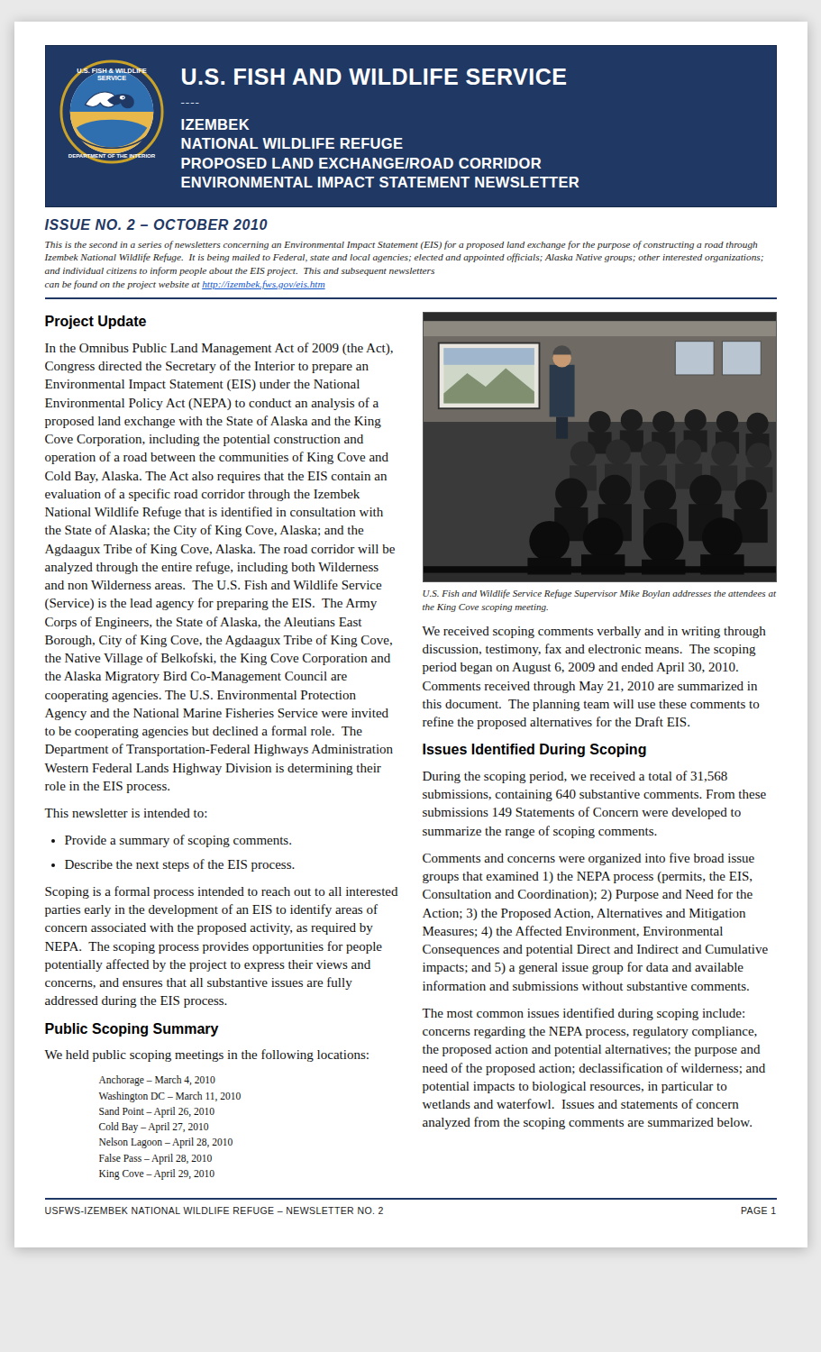U.S. FISH & WILDLIFE SERVICE DEPARTMENT OF THE INTERIOR
U.S. Fish and Wildlife Service
----
Izembek
National Wildlife Refuge
Proposed Land Exchange/Road Corridor
Environmental Impact Statement Newsletter
Issue No. 2 – October 2010
This is the second in a series of newsletters concerning an Environmental Impact Statement (EIS) for a proposed land exchange for the purpose of constructing a road through Izembek National Wildlife Refuge. It is being mailed to Federal, state and local agencies; elected and appointed officials; Alaska Native groups; other interested organizations; and individual citizens to inform people about the EIS project. This and subsequent newsletters
can be found on the project website at http://izembek.fws.gov/eis.htm
Project Update
In the Omnibus Public Land Management Act of 2009 (the Act), Congress directed the Secretary of the Interior to prepare an Environmental Impact Statement (EIS) under the National Environmental Policy Act (NEPA) to conduct an analysis of a proposed land exchange with the State of Alaska and the King Cove Corporation, including the potential construction and operation of a road between the communities of King Cove and Cold Bay, Alaska. The Act also requires that the EIS contain an evaluation of a specific road corridor through the Izembek National Wildlife Refuge that is identified in consultation with the State of Alaska; the City of King Cove, Alaska; and the Agdaagux Tribe of King Cove, Alaska. The road corridor will be analyzed through the entire refuge, including both Wilderness and non Wilderness areas. The U.S. Fish and Wildlife Service (Service) is the lead agency for preparing the EIS. The Army Corps of Engineers, the State of Alaska, the Aleutians East Borough, City of King Cove, the Agdaagux Tribe of King Cove, the Native Village of Belkofski, the King Cove Corporation and the Alaska Migratory Bird Co-Management Council are cooperating agencies. The U.S. Environmental Protection Agency and the National Marine Fisheries Service were invited to be cooperating agencies but declined a formal role. The Department of Transportation-Federal Highways Administration Western Federal Lands Highway Division is determining their role in the EIS process.
This newsletter is intended to:
Provide a summary of scoping comments.
Describe the next steps of the EIS process.
Scoping is a formal process intended to reach out to all interested parties early in the development of an EIS to identify areas of concern associated with the proposed activity, as required by NEPA. The scoping process provides opportunities for people potentially affected by the project to express their views and concerns, and ensures that all substantive issues are fully addressed during the EIS process.
Public Scoping Summary
We held public scoping meetings in the following locations:
Anchorage – March 4, 2010
Washington DC – March 11, 2010
Sand Point – April 26, 2010
Cold Bay – April 27, 2010
Nelson Lagoon – April 28, 2010
False Pass – April 28, 2010
King Cove – April 29, 2010
U.S. Fish and Wildlife Service Refuge Supervisor Mike Boylan addresses the attendees at the King Cove scoping meeting.
We received scoping comments verbally and in writing through discussion, testimony, fax and electronic means. The scoping period began on August 6, 2009 and ended April 30, 2010. Comments received through May 21, 2010 are summarized in this document. The planning team will use these comments to refine the proposed alternatives for the Draft EIS.
Issues Identified During Scoping
During the scoping period, we received a total of 31,568 submissions, containing 640 substantive comments. From these submissions 149 Statements of Concern were developed to summarize the range of scoping comments.
Comments and concerns were organized into five broad issue groups that examined 1) the NEPA process (permits, the EIS, Consultation and Coordination); 2) Purpose and Need for the Action; 3) the Proposed Action, Alternatives and Mitigation Measures; 4) the Affected Environment, Environmental Consequences and potential Direct and Indirect and Cumulative impacts; and 5) a general issue group for data and available information and submissions without substantive comments.
The most common issues identified during scoping include: concerns regarding the NEPA process, regulatory compliance, the proposed action and potential alternatives; the purpose and need of the proposed action; declassification of wilderness; and potential impacts to biological resources, in particular to wetlands and waterfowl. Issues and statements of concern analyzed from the scoping comments are summarized below.
USFWS-Izembek National Wildlife Refuge – Newsletter No. 2 Page 1